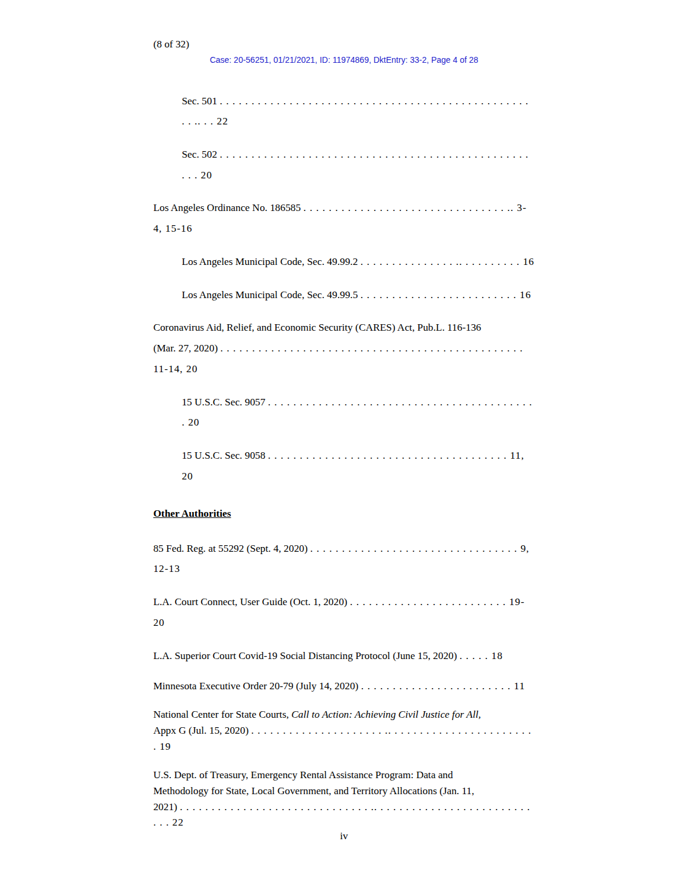(8 of 32)
Case: 20-56251, 01/21/2021, ID: 11974869, DktEntry: 33-2, Page 4 of 28
Sec. 501 . . . . . . . . . . . . . . . . . . . . . . . . . . . . . . . . . . . . . . . . . . . . . . . . . . . .. . . 22
Sec. 502 . . . . . . . . . . . . . . . . . . . . . . . . . . . . . . . . . . . . . . . . . . . . . . . . . . . . 20
Los Angeles Ordinance No. 186585 . . . . . . . . . . . . . . . . . . . . . . . . . . . . . . . . .. 3-4, 15-16
Los Angeles Municipal Code, Sec. 49.99.2 . . . . . . . . . . . . . . . .. . . . . . . . . . 16
Los Angeles Municipal Code, Sec. 49.99.5 . . . . . . . . . . . . . . . . . . . . . . . . . 16
Coronavirus Aid, Relief, and Economic Security (CARES) Act, Pub.L. 116-136
(Mar. 27, 2020) . . . . . . . . . . . . . . . . . . . . . . . . . . . . . . . . . . . . . . . . . . . . . . . . 11-14, 20
15 U.S.C. Sec. 9057 . . . . . . . . . . . . . . . . . . . . . . . . . . . . . . . . . . . . . . . . . . . 20
15 U.S.C. Sec. 9058 . . . . . . . . . . . . . . . . . . . . . . . . . . . . . . . . . . . . . . 11, 20
Other Authorities
85 Fed. Reg. at 55292 (Sept. 4, 2020) . . . . . . . . . . . . . . . . . . . . . . . . . . . . . . . . . 9, 12-13
L.A. Court Connect, User Guide (Oct. 1, 2020) . . . . . . . . . . . . . . . . . . . . . . . . . 19-20
L.A. Superior Court Covid-19 Social Distancing Protocol (June 15, 2020) . . . . . 18
Minnesota Executive Order 20-79 (July 14, 2020) . . . . . . . . . . . . . . . . . . . . . . . . 11
National Center for State Courts, Call to Action: Achieving Civil Justice for All,
Appx G (Jul. 15, 2020) . . . . . . . . . . . . . . . . . . . . . .. . . . . . . . . . . . . . . . . . . . . . . . 19
U.S. Dept. of Treasury, Emergency Rental Assistance Program: Data and
Methodology for State, Local Government, and Territory Allocations (Jan. 11,
2021) . . . . . . . . . . . . . . . . . . . . . . . . . . . . . . .. . . . . . . . . . . . . . . . . . . . . . . . . . . . 22
iv